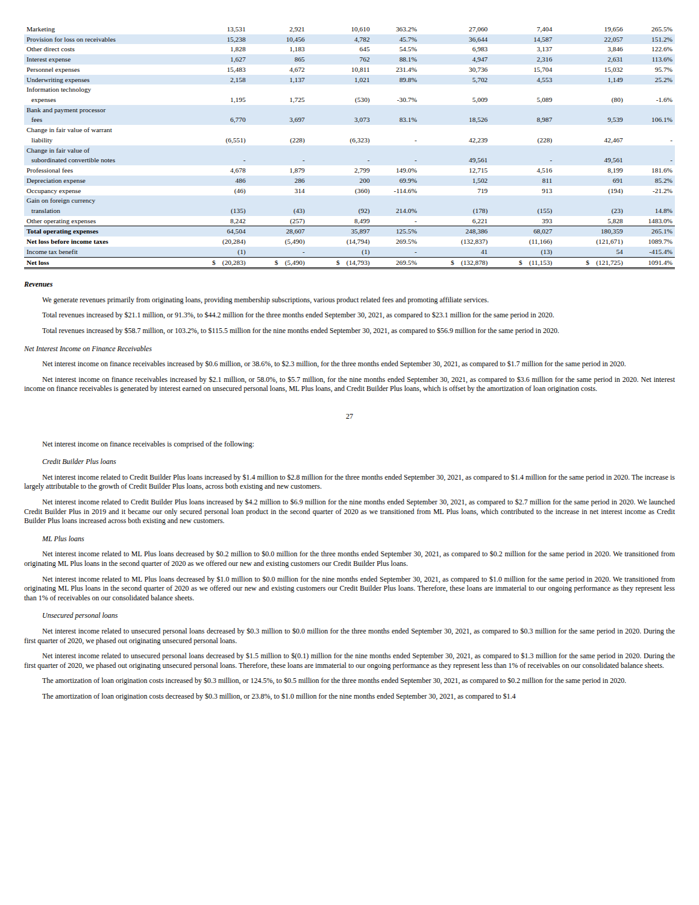| Marketing | 13,531 | 2,921 | 10,610 | 363.2% | 27,060 | 7,404 | 19,656 | 265.5% |
| Provision for loss on receivables | 15,238 | 10,456 | 4,782 | 45.7% | 36,644 | 14,587 | 22,057 | 151.2% |
| Other direct costs | 1,828 | 1,183 | 645 | 54.5% | 6,983 | 3,137 | 3,846 | 122.6% |
| Interest expense | 1,627 | 865 | 762 | 88.1% | 4,947 | 2,316 | 2,631 | 113.6% |
| Personnel expenses | 15,483 | 4,672 | 10,811 | 231.4% | 30,736 | 15,704 | 15,032 | 95.7% |
| Underwriting expenses | 2,158 | 1,137 | 1,021 | 89.8% | 5,702 | 4,553 | 1,149 | 25.2% |
| Information technology | | | | | | | | |
| expenses | 1,195 | 1,725 | (530) | -30.7% | 5,009 | 5,089 | (80) | -1.6% |
| Bank and payment processor | | | | | | | | |
| fees | 6,770 | 3,697 | 3,073 | 83.1% | 18,526 | 8,987 | 9,539 | 106.1% |
| Change in fair value of warrant | | | | | | | | |
| liability | (6,551) | (228) | (6,323) | - | 42,239 | (228) | 42,467 | - |
| Change in fair value of | | | | | | | | |
| subordinated convertible notes | - | - | - | - | 49,561 | - | 49,561 | - |
| Professional fees | 4,678 | 1,879 | 2,799 | 149.0% | 12,715 | 4,516 | 8,199 | 181.6% |
| Depreciation expense | 486 | 286 | 200 | 69.9% | 1,502 | 811 | 691 | 85.2% |
| Occupancy expense | (46) | 314 | (360) | -114.6% | 719 | 913 | (194) | -21.2% |
| Gain on foreign currency | | | | | | | | |
| translation | (135) | (43) | (92) | 214.0% | (178) | (155) | (23) | 14.8% |
| Other operating expenses | 8,242 | (257) | 8,499 | - | 6,221 | 393 | 5,828 | 1483.0% |
| Total operating expenses | 64,504 | 28,607 | 35,897 | 125.5% | 248,386 | 68,027 | 180,359 | 265.1% |
| Net loss before income taxes | (20,284) | (5,490) | (14,794) | 269.5% | (132,837) | (11,166) | (121,671) | 1089.7% |
| Income tax benefit | (1) | - | (1) | - | 41 | (13) | 54 | -415.4% |
| Net loss | $ (20,283) | $ (5,490) | $ (14,793) | 269.5% | $ (132,878) | $ (11,153) | $ (121,725) | 1091.4% |
Revenues
We generate revenues primarily from originating loans, providing membership subscriptions, various product related fees and promoting affiliate services.
Total revenues increased by $21.1 million, or 91.3%, to $44.2 million for the three months ended September 30, 2021, as compared to $23.1 million for the same period in 2020.
Total revenues increased by $58.7 million, or 103.2%, to $115.5 million for the nine months ended September 30, 2021, as compared to $56.9 million for the same period in 2020.
Net Interest Income on Finance Receivables
Net interest income on finance receivables increased by $0.6 million, or 38.6%, to $2.3 million, for the three months ended September 30, 2021, as compared to $1.7 million for the same period in 2020.
Net interest income on finance receivables increased by $2.1 million, or 58.0%, to $5.7 million, for the nine months ended September 30, 2021, as compared to $3.6 million for the same period in 2020. Net interest income on finance receivables is generated by interest earned on unsecured personal loans, ML Plus loans, and Credit Builder Plus loans, which is offset by the amortization of loan origination costs.
27
Net interest income on finance receivables is comprised of the following:
Credit Builder Plus loans
Net interest income related to Credit Builder Plus loans increased by $1.4 million to $2.8 million for the three months ended September 30, 2021, as compared to $1.4 million for the same period in 2020. The increase is largely attributable to the growth of Credit Builder Plus loans, across both existing and new customers.
Net interest income related to Credit Builder Plus loans increased by $4.2 million to $6.9 million for the nine months ended September 30, 2021, as compared to $2.7 million for the same period in 2020. We launched Credit Builder Plus in 2019 and it became our only secured personal loan product in the second quarter of 2020 as we transitioned from ML Plus loans, which contributed to the increase in net interest income as Credit Builder Plus loans increased across both existing and new customers.
ML Plus loans
Net interest income related to ML Plus loans decreased by $0.2 million to $0.0 million for the three months ended September 30, 2021, as compared to $0.2 million for the same period in 2020. We transitioned from originating ML Plus loans in the second quarter of 2020 as we offered our new and existing customers our Credit Builder Plus loans.
Net interest income related to ML Plus loans decreased by $1.0 million to $0.0 million for the nine months ended September 30, 2021, as compared to $1.0 million for the same period in 2020. We transitioned from originating ML Plus loans in the second quarter of 2020 as we offered our new and existing customers our Credit Builder Plus loans. Therefore, these loans are immaterial to our ongoing performance as they represent less than 1% of receivables on our consolidated balance sheets.
Unsecured personal loans
Net interest income related to unsecured personal loans decreased by $0.3 million to $0.0 million for the three months ended September 30, 2021, as compared to $0.3 million for the same period in 2020. During the first quarter of 2020, we phased out originating unsecured personal loans.
Net interest income related to unsecured personal loans decreased by $1.5 million to $(0.1) million for the nine months ended September 30, 2021, as compared to $1.3 million for the same period in 2020. During the first quarter of 2020, we phased out originating unsecured personal loans. Therefore, these loans are immaterial to our ongoing performance as they represent less than 1% of receivables on our consolidated balance sheets.
The amortization of loan origination costs increased by $0.3 million, or 124.5%, to $0.5 million for the three months ended September 30, 2021, as compared to $0.2 million for the same period in 2020.
The amortization of loan origination costs decreased by $0.3 million, or 23.8%, to $1.0 million for the nine months ended September 30, 2021, as compared to $1.4